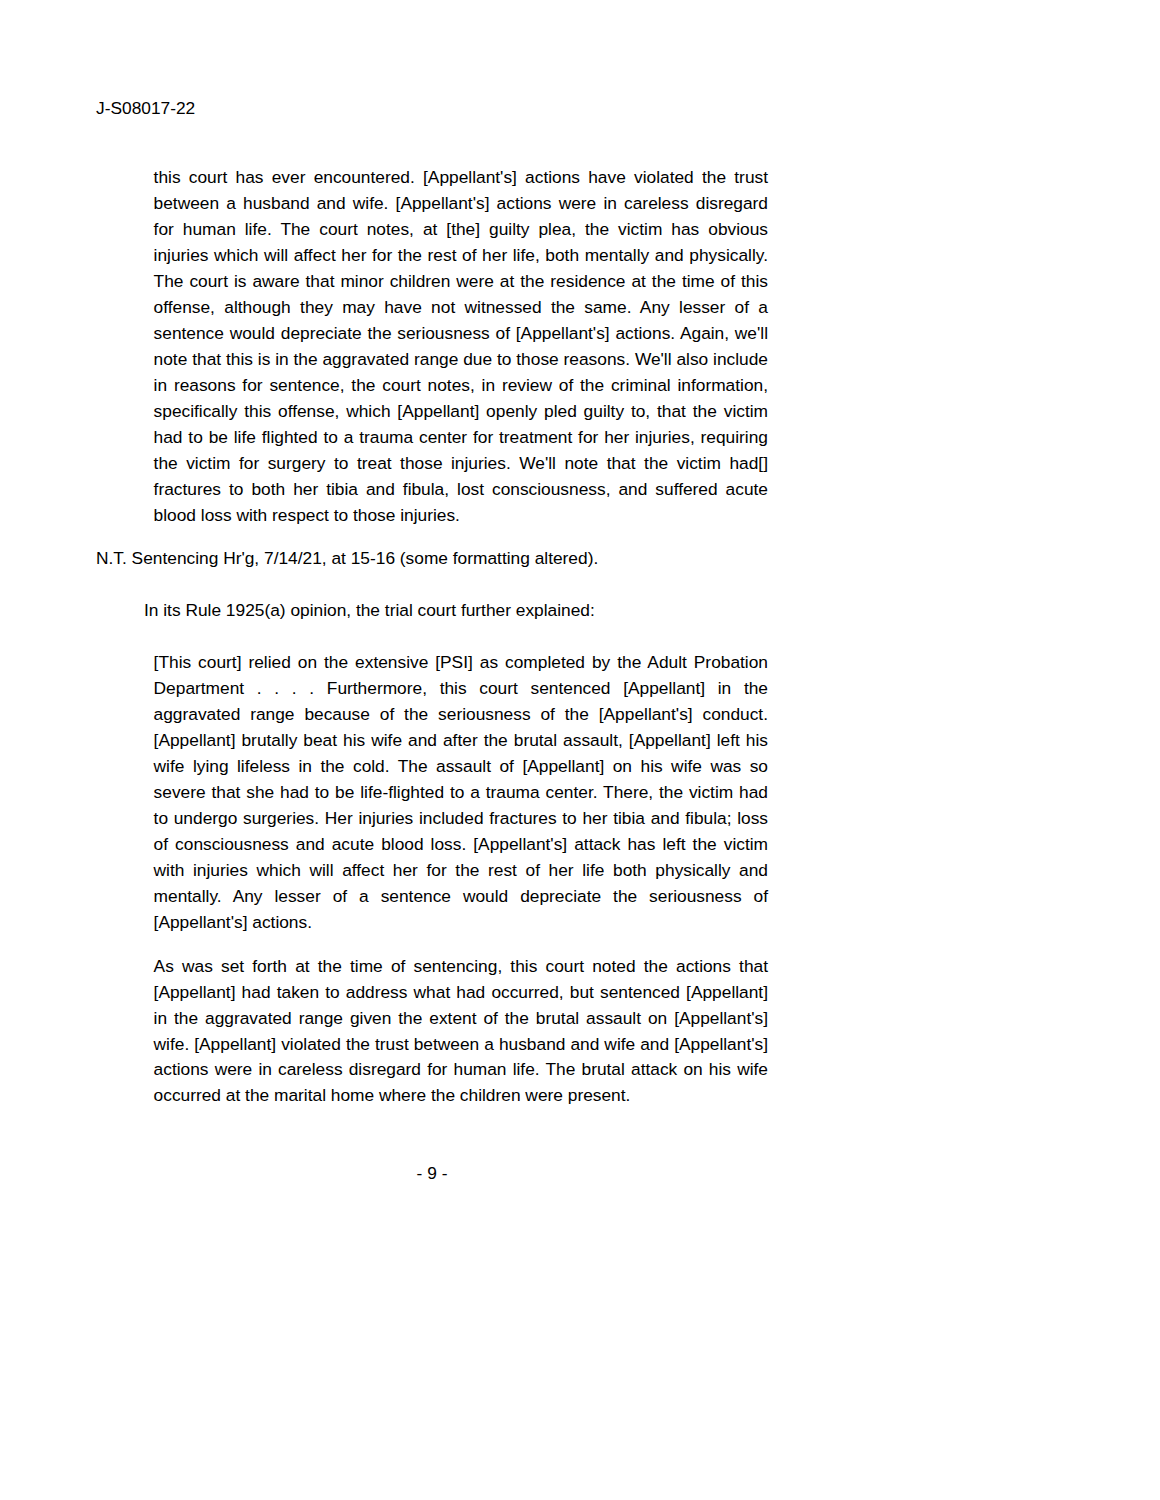J-S08017-22
this court has ever encountered. [Appellant's] actions have violated the trust between a husband and wife. [Appellant's] actions were in careless disregard for human life. The court notes, at [the] guilty plea, the victim has obvious injuries which will affect her for the rest of her life, both mentally and physically. The court is aware that minor children were at the residence at the time of this offense, although they may have not witnessed the same. Any lesser of a sentence would depreciate the seriousness of [Appellant's] actions. Again, we'll note that this is in the aggravated range due to those reasons. We'll also include in reasons for sentence, the court notes, in review of the criminal information, specifically this offense, which [Appellant] openly pled guilty to, that the victim had to be life flighted to a trauma center for treatment for her injuries, requiring the victim for surgery to treat those injuries. We'll note that the victim had[] fractures to both her tibia and fibula, lost consciousness, and suffered acute blood loss with respect to those injuries.
N.T. Sentencing Hr'g, 7/14/21, at 15-16 (some formatting altered).
In its Rule 1925(a) opinion, the trial court further explained:
[This court] relied on the extensive [PSI] as completed by the Adult Probation Department . . . . Furthermore, this court sentenced [Appellant] in the aggravated range because of the seriousness of the [Appellant's] conduct. [Appellant] brutally beat his wife and after the brutal assault, [Appellant] left his wife lying lifeless in the cold. The assault of [Appellant] on his wife was so severe that she had to be life-flighted to a trauma center. There, the victim had to undergo surgeries. Her injuries included fractures to her tibia and fibula; loss of consciousness and acute blood loss. [Appellant's] attack has left the victim with injuries which will affect her for the rest of her life both physically and mentally. Any lesser of a sentence would depreciate the seriousness of [Appellant's] actions.
As was set forth at the time of sentencing, this court noted the actions that [Appellant] had taken to address what had occurred, but sentenced [Appellant] in the aggravated range given the extent of the brutal assault on [Appellant's] wife. [Appellant] violated the trust between a husband and wife and [Appellant's] actions were in careless disregard for human life. The brutal attack on his wife occurred at the marital home where the children were present.
- 9 -